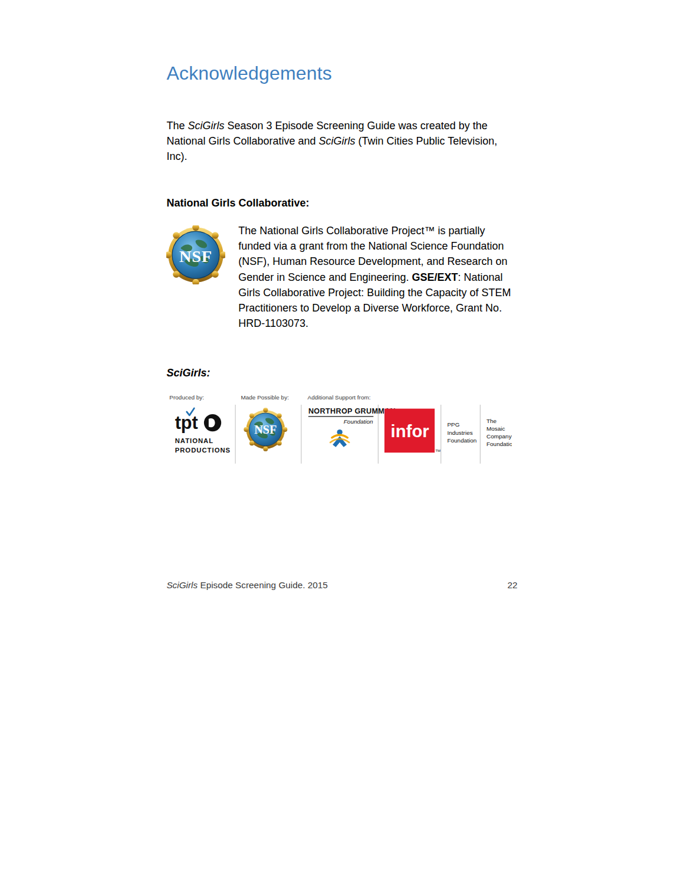Acknowledgements
The SciGirls Season 3 Episode Screening Guide was created by the National Girls Collaborative and SciGirls (Twin Cities Public Television, Inc).
National Girls Collaborative:
NSF
The National Girls Collaborative Project™ is partially funded via a grant from the National Science Foundation (NSF), Human Resource Development, and Research on Gender in Science and Engineering. GSE/EXT: National Girls Collaborative Project: Building the Capacity of STEM Practitioners to Develop a Diverse Workforce, Grant No. HRD-1103073.
SciGirls:
Produced by: Made Possible by: Additional Support from: tpt NATIONAL PRODUCTIONS NSF NORTHROP GRUMMAN Foundation infor TM PPG Industries Foundation The Mosaic Company Foundation
SciGirls Episode Screening Guide. 2015
22